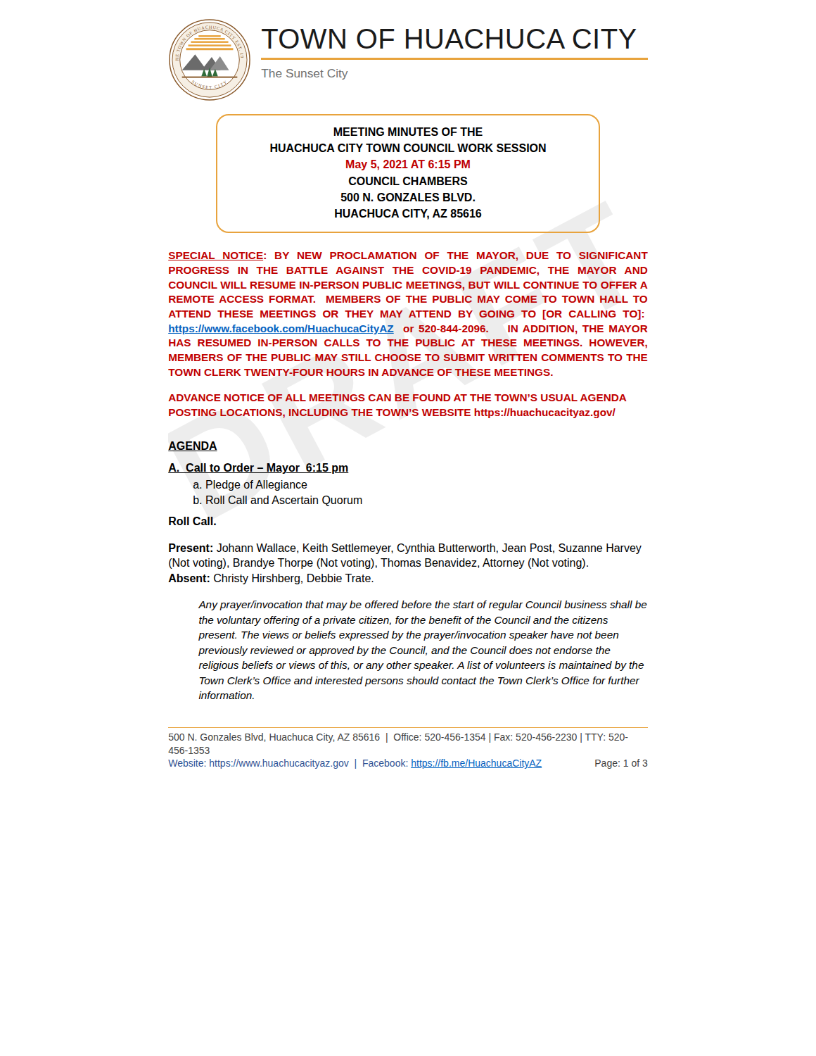DRAFT
THE TOWN OF HUACHUCA CITY EST. 1958 SUNSET CITY
TOWN OF HUACHUCA CITY
The Sunset City
MEETING MINUTES OF THE
HUACHUCA CITY TOWN COUNCIL WORK SESSION
May 5, 2021 AT 6:15 PM
COUNCIL CHAMBERS
500 N. GONZALES BLVD.
HUACHUCA CITY, AZ 85616
SPECIAL NOTICE: BY NEW PROCLAMATION OF THE MAYOR, DUE TO SIGNIFICANT PROGRESS IN THE BATTLE AGAINST THE COVID-19 PANDEMIC, THE MAYOR AND COUNCIL WILL RESUME IN-PERSON PUBLIC MEETINGS, BUT WILL CONTINUE TO OFFER A REMOTE ACCESS FORMAT. MEMBERS OF THE PUBLIC MAY COME TO TOWN HALL TO ATTEND THESE MEETINGS OR THEY MAY ATTEND BY GOING TO [OR CALLING TO]: https://www.facebook.com/HuachucaCityAZ or 520-844-2096. IN ADDITION, THE MAYOR HAS RESUMED IN-PERSON CALLS TO THE PUBLIC AT THESE MEETINGS. HOWEVER, MEMBERS OF THE PUBLIC MAY STILL CHOOSE TO SUBMIT WRITTEN COMMENTS TO THE TOWN CLERK TWENTY-FOUR HOURS IN ADVANCE OF THESE MEETINGS.
ADVANCE NOTICE OF ALL MEETINGS CAN BE FOUND AT THE TOWN’S USUAL AGENDA POSTING LOCATIONS, INCLUDING THE TOWN’S WEBSITE https://huachucacityaz.gov/
AGENDA
A. Call to Order – Mayor 6:15 pm
Pledge of Allegiance
Roll Call and Ascertain Quorum
Roll Call.
Present: Johann Wallace, Keith Settlemeyer, Cynthia Butterworth, Jean Post, Suzanne Harvey (Not voting), Brandye Thorpe (Not voting), Thomas Benavidez, Attorney (Not voting).
Absent: Christy Hirshberg, Debbie Trate.
Any prayer/invocation that may be offered before the start of regular Council business shall be the voluntary offering of a private citizen, for the benefit of the Council and the citizens present. The views or beliefs expressed by the prayer/invocation speaker have not been previously reviewed or approved by the Council, and the Council does not endorse the religious beliefs or views of this, or any other speaker. A list of volunteers is maintained by the Town Clerk’s Office and interested persons should contact the Town Clerk’s Office for further information.
500 N. Gonzales Blvd, Huachuca City, AZ 85616 | Office: 520-456-1354 | Fax: 520-456-2230 | TTY: 520-456-1353
Website: https://www.huachucacityaz.gov | Facebook: https://fb.me/HuachucaCityAZ Page: 1 of 3